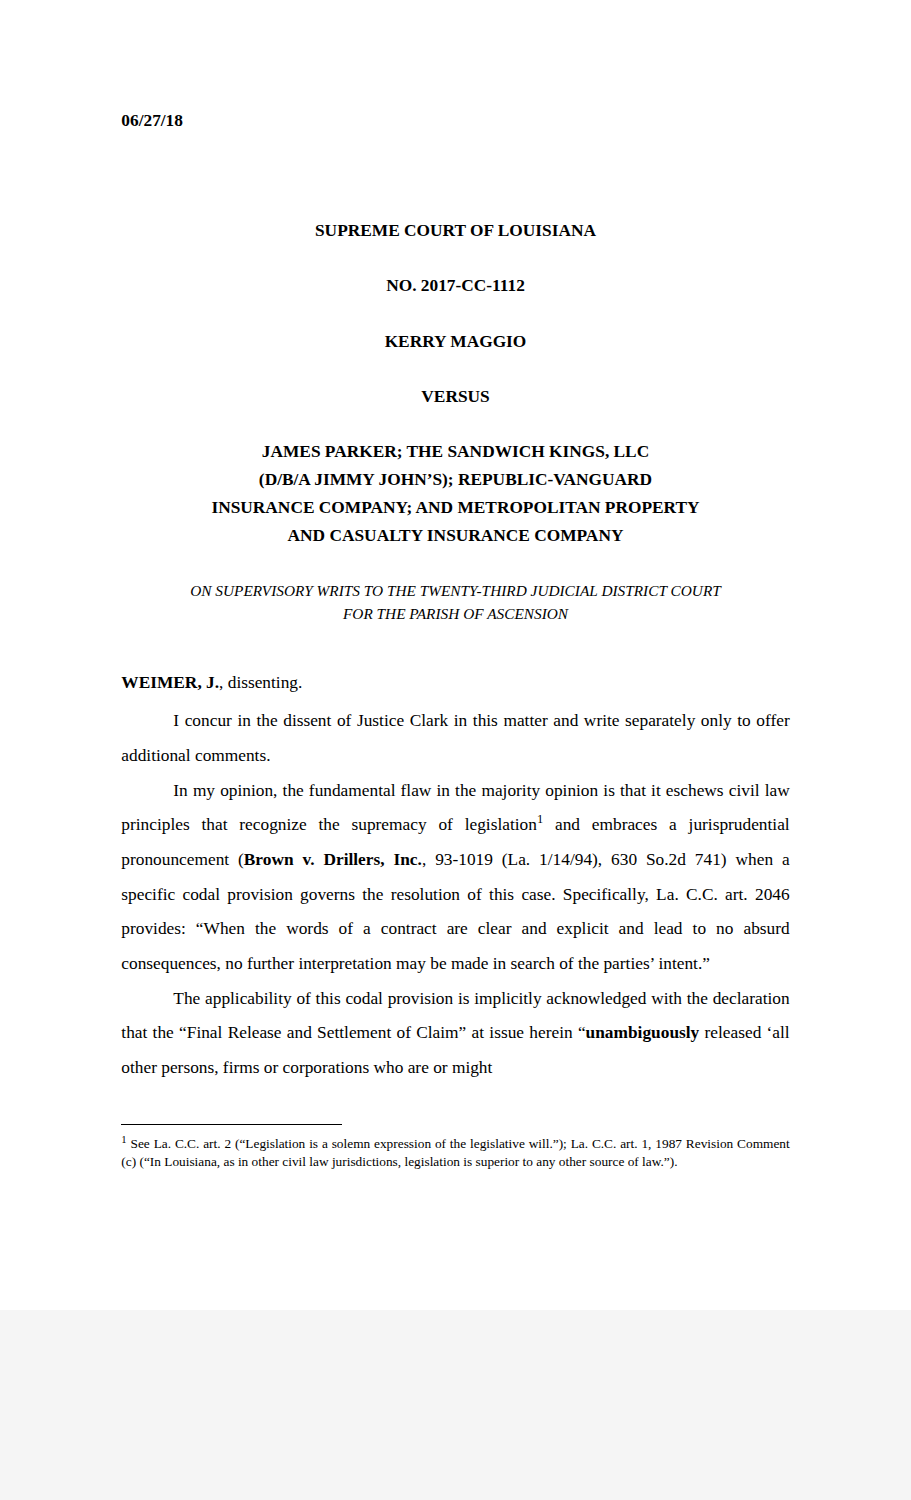06/27/18
Supreme Court of Louisiana
No. 2017-CC-1112
Kerry Maggio
Versus
James Parker; The Sandwich Kings, LLC
(D/B/A Jimmy John’s); Republic-Vanguard
Insurance Company; and Metropolitan Property
and Casualty Insurance Company
On Supervisory Writs to the Twenty-Third Judicial District Court
for the Parish of Ascension
WEIMER, J., dissenting.
I concur in the dissent of Justice Clark in this matter and write separately only to offer additional comments.
In my opinion, the fundamental flaw in the majority opinion is that it eschews civil law principles that recognize the supremacy of legislation1 and embraces a jurisprudential pronouncement (Brown v. Drillers, Inc., 93-1019 (La. 1/14/94), 630 So.2d 741) when a specific codal provision governs the resolution of this case. Specifically, La. C.C. art. 2046 provides: “When the words of a contract are clear and explicit and lead to no absurd consequences, no further interpretation may be made in search of the parties’ intent.”
The applicability of this codal provision is implicitly acknowledged with the declaration that the “Final Release and Settlement of Claim” at issue herein “unambiguously released ‘all other persons, firms or corporations who are or might
1 See La. C.C. art. 2 (“Legislation is a solemn expression of the legislative will.”); La. C.C. art. 1, 1987 Revision Comment (c) (“In Louisiana, as in other civil law jurisdictions, legislation is superior to any other source of law.”).